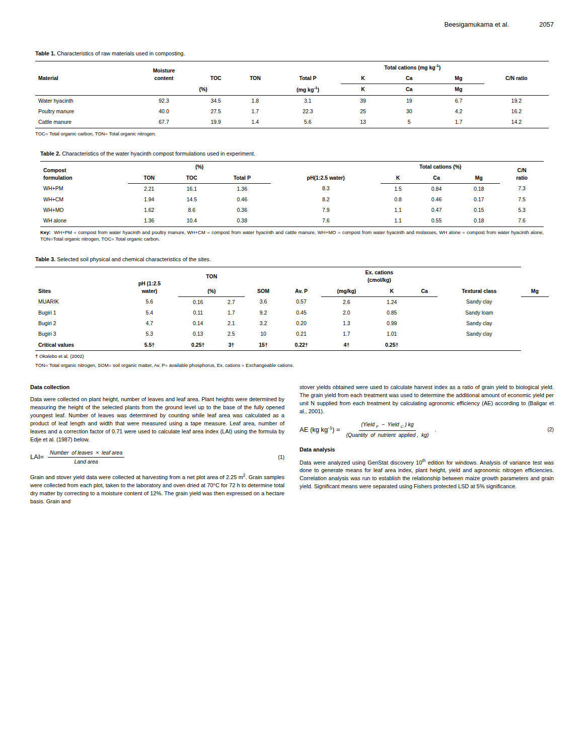Beesigamukama et al. 2057
Table 1. Characteristics of raw materials used in composting.
| Material | Moisture content | TOC | TON | Total P | Total cations (mg kg -1 ) | C/N ratio |
| --- | --- | --- | --- | --- | --- | --- |
| K | Ca | Mg |
| | (%) | (mg kg -1 ) | K | Ca | Mg | |
| Water hyacinth | 92.3 | 34.5 | 1.8 | 3.1 | 39 | 19 | 6.7 | 19.2 |
| Poultry manure | 40.0 | 27.5 | 1.7 | 22.3 | 25 | 30 | 4.2 | 16.2 |
| Cattle manure | 67.7 | 19.9 | 1.4 | 5.6 | 13 | 5 | 1.7 | 14.2 |
TOC= Total organic carbon, TON= Total organic nitrogen.
Table 2. Characteristics of the water hyacinth compost formulations used in experiment.
| Compost formulation | (%) | pH(1:2.5 water) | Total cations (%) | C/N ratio |
| --- | --- | --- | --- | --- |
| TON | TOC | Total P | K | Ca | Mg |
| WH+PM | 2.21 | 16.1 | 1.36 | 8.3 | 1.5 | 0.84 | 0.18 | 7.3 |
| WH+CM | 1.94 | 14.5 | 0.46 | 8.2 | 0.8 | 0.46 | 0.17 | 7.5 |
| WH+MO | 1.62 | 8.6 | 0.36 | 7.9 | 1.1 | 0.47 | 0.15 | 5.3 |
| WH alone | 1.36 | 10.4 | 0.38 | 7.6 | 1.1 | 0.55 | 0.18 | 7.6 |
Key: WH+PM = compost from water hyacinth and poultry manure, WH+CM = compost from water hyacinth and cattle manure, WH+MO = compost from water hyacinth and molasses, WH alone = compost from water hyacinth alone, TON=Total organic nitrogen, TOC= Total organic carbon.
Table 3. Selected soil physical and chemical characteristics of the sites.
| Sites | pH (1:2.5 water) | TON | SOM | Av. P | Ex. cations (cmol/kg) | Textural class |
| --- | --- | --- | --- | --- | --- | --- |
| (%) | (mg/kg) | K | Ca | Mg |
| MUARIK | 5.6 | 0.16 | 2.7 | 3.6 | 0.57 | 2.6 | 1.24 | | Sandy clay |
| Bugiri 1 | 5.4 | 0.11 | 1.7 | 9.2 | 0.45 | 2.0 | 0.85 | | Sandy loam |
| Bugiri 2 | 4.7 | 0.14 | 2.1 | 3.2 | 0.20 | 1.3 | 0.99 | | Sandy clay |
| Bugiri 3 | 5.3 | 0.13 | 2.5 | 10 | 0.21 | 1.7 | 1.01 | | Sandy clay |
| Critical values | 5.5† | 0.25† | 3† | 15† | 0.22† | 4† | 0.25† | | |
† Okalebo et al. (2002)
TON= Total organic nitrogen, SOM= soil organic matter, Av. P= available phosphorus, Ex. cations = Exchangeable cations.
Data collection
Data were collected on plant height, number of leaves and leaf area. Plant heights were determined by measuring the height of the selected plants from the ground level up to the base of the fully opened youngest leaf. Number of leaves was determined by counting while leaf area was calculated as a product of leaf length and width that were measured using a tape measure. Leaf area, number of leaves and a correction factor of 0.71 were used to calculate leaf area index (LAI) using the formula by Edje et al. (1987) below.
LAI= Number of leaves × leaf area Land area (1)
Grain and stover yield data were collected at harvesting from a net plot area of 2.25 m2. Grain samples were collected from each plot, taken to the laboratory and oven dried at 70°C for 72 h to determine total dry matter by correcting to a moisture content of 12%. The grain yield was then expressed on a hectare basis. Grain and
stover yields obtained were used to calculate harvest index as a ratio of grain yield to biological yield. The grain yield from each treatment was used to determine the additional amount of economic yield per unit N supplied from each treatment by calculating agronomic efficiency (AE) according to (Baligar et al., 2001).
AE (kg kg-1) = (Yield F − Yield C ) kg (Quantity of nutrient applied , kg) . (2)
Data analysis
Data were analyzed using GenStat discovery 10th edition for windows. Analysis of variance test was done to generate means for leaf area index, plant height, yield and agronomic nitrogen efficiencies. Correlation analysis was run to establish the relationship between maize growth parameters and grain yield. Significant means were separated using Fishers protected LSD at 5% significance.